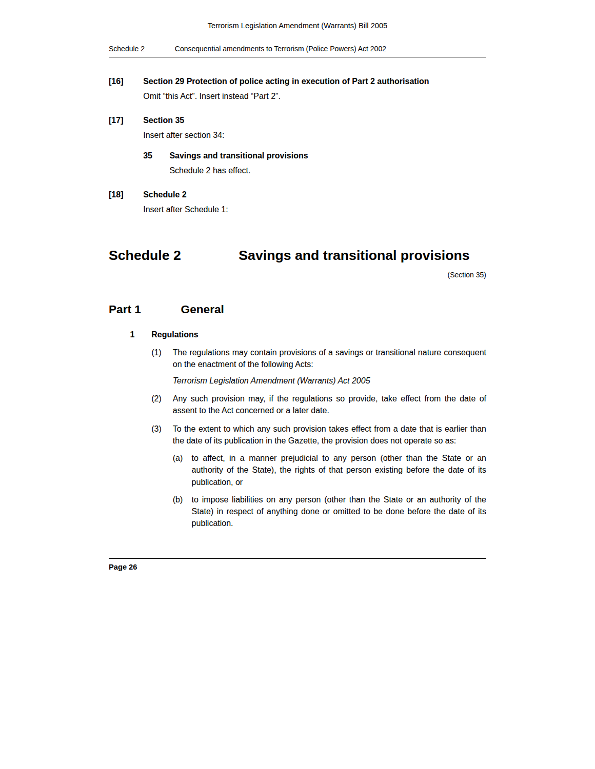Terrorism Legislation Amendment (Warrants) Bill 2005
Schedule 2 Consequential amendments to Terrorism (Police Powers) Act 2002
[16] Section 29 Protection of police acting in execution of Part 2 authorisation
Omit “this Act”. Insert instead “Part 2”.
[17] Section 35
Insert after section 34:
35 Savings and transitional provisions
Schedule 2 has effect.
[18] Schedule 2
Insert after Schedule 1:
Schedule 2 Savings and transitional provisions
(Section 35)
Part 1 General
1 Regulations
(1) The regulations may contain provisions of a savings or transitional nature consequent on the enactment of the following Acts:
Terrorism Legislation Amendment (Warrants) Act 2005
(2) Any such provision may, if the regulations so provide, take effect from the date of assent to the Act concerned or a later date.
(3) To the extent to which any such provision takes effect from a date that is earlier than the date of its publication in the Gazette, the provision does not operate so as:
(a) to affect, in a manner prejudicial to any person (other than the State or an authority of the State), the rights of that person existing before the date of its publication, or
(b) to impose liabilities on any person (other than the State or an authority of the State) in respect of anything done or omitted to be done before the date of its publication.
Page 26